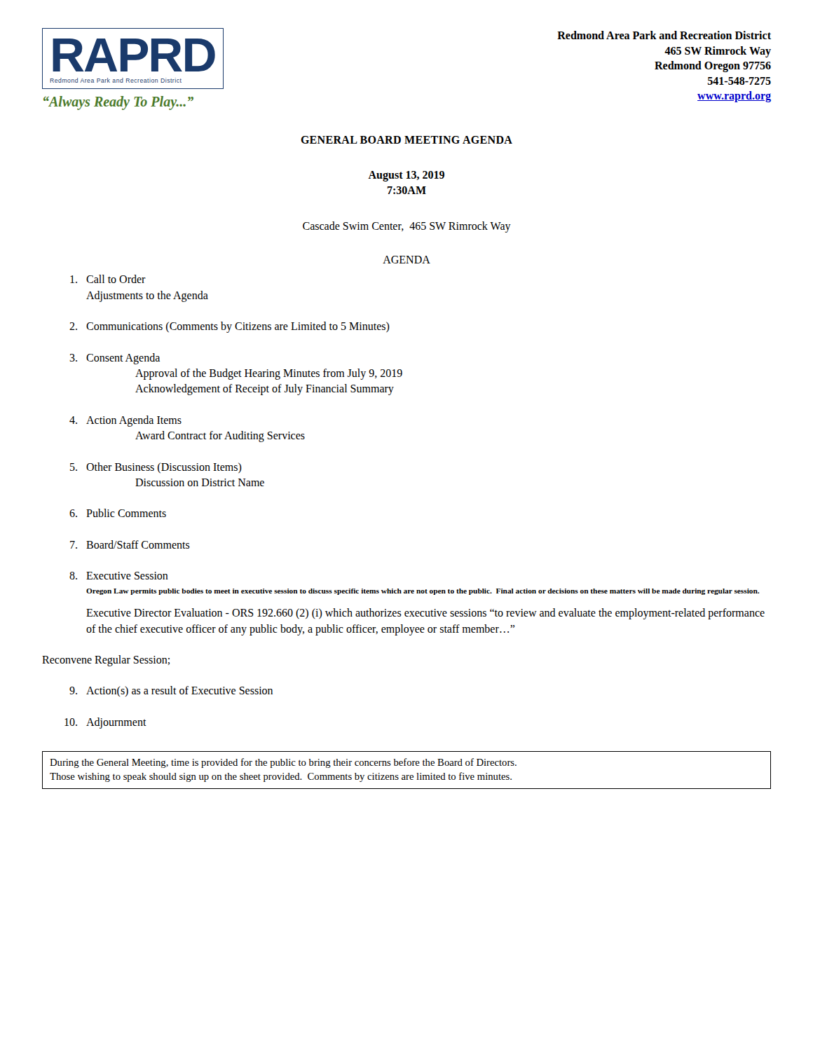RAPRD
Redmond Area Park and Recreation District
“Always Ready To Play...”
Redmond Area Park and Recreation District
465 SW Rimrock Way
Redmond Oregon 97756
541-548-7275
www.raprd.org
GENERAL BOARD MEETING AGENDA
August 13, 2019
7:30AM
Cascade Swim Center, 465 SW Rimrock Way
AGENDA
Call to Order
Adjustments to the Agenda
Communications (Comments by Citizens are Limited to 5 Minutes)
Consent Agenda Approval of the Budget Hearing Minutes from July 9, 2019 Acknowledgement of Receipt of July Financial Summary
Action Agenda Items Award Contract for Auditing Services
Other Business (Discussion Items) Discussion on District Name
Public Comments
Board/Staff Comments
Executive Session Oregon Law permits public bodies to meet in executive session to discuss specific items which are not open to the public. Final action or decisions on these matters will be made during regular session. Executive Director Evaluation - ORS 192.660 (2) (i) which authorizes executive sessions “to review and evaluate the employment-related performance of the chief executive officer of any public body, a public officer, employee or staff member…”
Reconvene Regular Session;
Action(s) as a result of Executive Session
Adjournment
During the General Meeting, time is provided for the public to bring their concerns before the Board of Directors.
Those wishing to speak should sign up on the sheet provided. Comments by citizens are limited to five minutes.